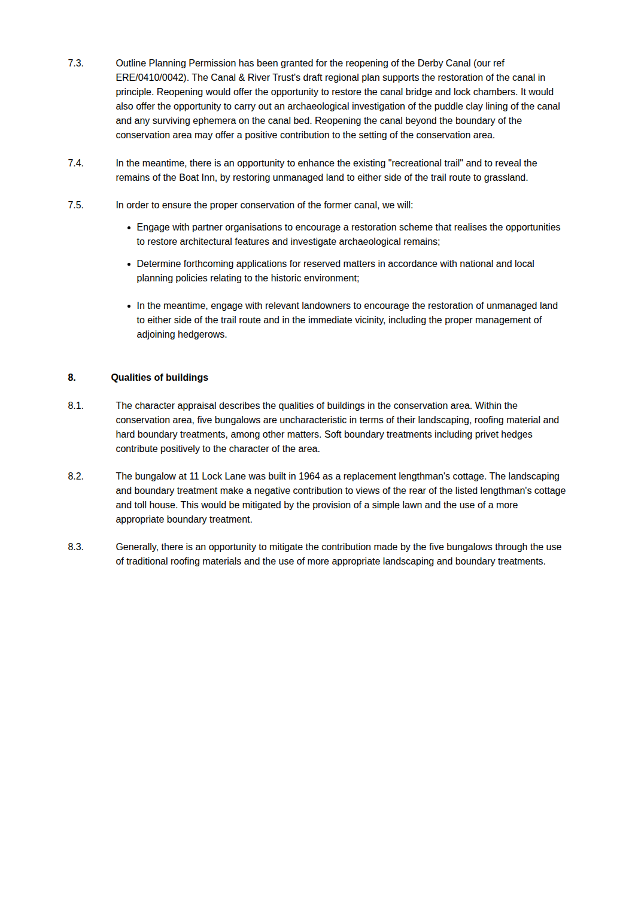7.3.
Outline Planning Permission has been granted for the reopening of the Derby Canal (our ref ERE/0410/0042). The Canal & River Trust's draft regional plan supports the restoration of the canal in principle. Reopening would offer the opportunity to restore the canal bridge and lock chambers. It would also offer the opportunity to carry out an archaeological investigation of the puddle clay lining of the canal and any surviving ephemera on the canal bed. Reopening the canal beyond the boundary of the conservation area may offer a positive contribution to the setting of the conservation area.
7.4.
In the meantime, there is an opportunity to enhance the existing "recreational trail" and to reveal the remains of the Boat Inn, by restoring unmanaged land to either side of the trail route to grassland.
7.5.
In order to ensure the proper conservation of the former canal, we will:
Engage with partner organisations to encourage a restoration scheme that realises the opportunities to restore architectural features and investigate archaeological remains;
Determine forthcoming applications for reserved matters in accordance with national and local planning policies relating to the historic environment;
In the meantime, engage with relevant landowners to encourage the restoration of unmanaged land to either side of the trail route and in the immediate vicinity, including the proper management of adjoining hedgerows.
8. Qualities of buildings
8.1.
The character appraisal describes the qualities of buildings in the conservation area. Within the conservation area, five bungalows are uncharacteristic in terms of their landscaping, roofing material and hard boundary treatments, among other matters. Soft boundary treatments including privet hedges contribute positively to the character of the area.
8.2.
The bungalow at 11 Lock Lane was built in 1964 as a replacement lengthman's cottage. The landscaping and boundary treatment make a negative contribution to views of the rear of the listed lengthman's cottage and toll house. This would be mitigated by the provision of a simple lawn and the use of a more appropriate boundary treatment.
8.3.
Generally, there is an opportunity to mitigate the contribution made by the five bungalows through the use of traditional roofing materials and the use of more appropriate landscaping and boundary treatments.